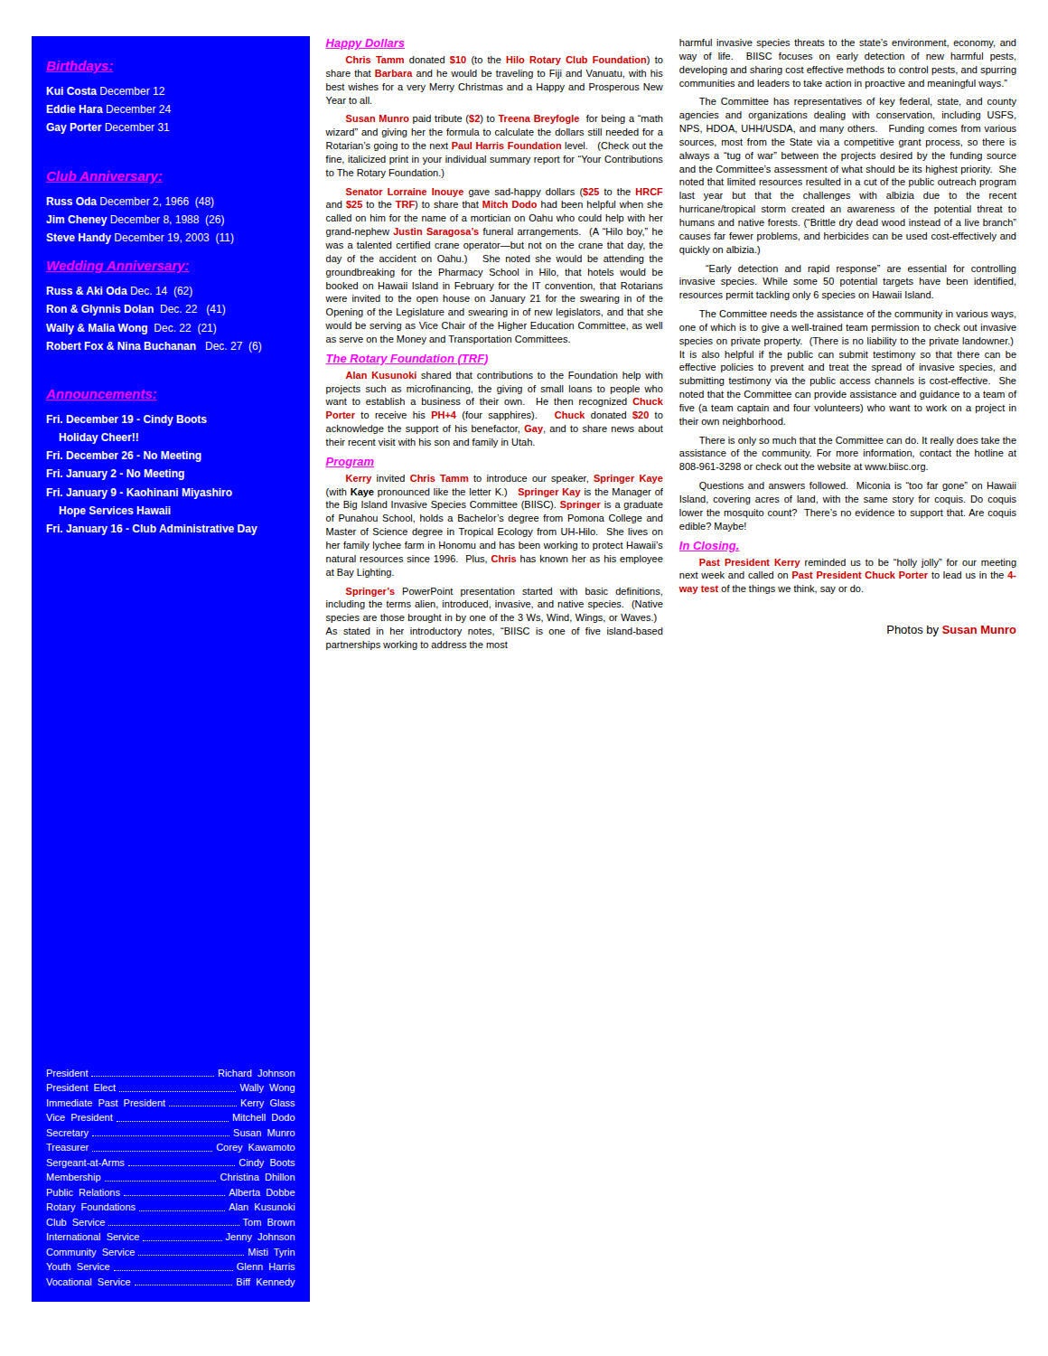Birthdays:
Kui Costa December 12
Eddie Hara December 24
Gay Porter December 31
Club Anniversary:
Russ Oda December 2, 1966 (48)
Jim Cheney December 8, 1988 (26)
Steve Handy December 19, 2003 (11)
Wedding Anniversary:
Russ & Aki Oda Dec. 14 (62)
Ron & Glynnis Dolan Dec. 22 (41)
Wally & Malia Wong Dec. 22 (21)
Robert Fox & Nina Buchanan Dec. 27 (6)
Announcements:
Fri. December 19 - Cindy Boots
Holiday Cheer!!
Fri. December 26 - No Meeting
Fri. January 2 - No Meeting
Fri. January 9 - Kaohinani Miyashiro
Hope Services Hawaii
Fri. January 16 - Club Administrative Day
President Richard Johnson
President Elect Wally Wong
Immediate Past President Kerry Glass
Vice President Mitchell Dodo
Secretary Susan Munro
Treasurer Corey Kawamoto
Sergeant-at-Arms Cindy Boots
Membership Christina Dhillon
Public Relations Alberta Dobbe
Rotary Foundations Alan Kusunoki
Club Service Tom Brown
International Service Jenny Johnson
Community Service Misti Tyrin
Youth Service Glenn Harris
Vocational Service Biff Kennedy
Happy Dollars
Chris Tamm donated $10 (to the Hilo Rotary Club Foundation) to share that Barbara and he would be traveling to Fiji and Vanuatu, with his best wishes for a very Merry Christmas and a Happy and Prosperous New Year to all.
Susan Munro paid tribute ($2) to Treena Breyfogle for being a “math wizard” and giving her the formula to calculate the dollars still needed for a Rotarian’s going to the next Paul Harris Foundation level. (Check out the fine, italicized print in your individual summary report for “Your Contributions to The Rotary Foundation.)
Senator Lorraine Inouye gave sad-happy dollars ($25 to the HRCF and $25 to the TRF) to share that Mitch Dodo had been helpful when she called on him for the name of a mortician on Oahu who could help with her grand-nephew Justin Saragosa’s funeral arrangements. (A “Hilo boy,” he was a talented certified crane operator—but not on the crane that day, the day of the accident on Oahu.) She noted she would be attending the groundbreaking for the Pharmacy School in Hilo, that hotels would be booked on Hawaii Island in February for the IT convention, that Rotarians were invited to the open house on January 21 for the swearing in of the Opening of the Legislature and swearing in of new legislators, and that she would be serving as Vice Chair of the Higher Education Committee, as well as serve on the Money and Transportation Committees.
The Rotary Foundation (TRF)
Alan Kusunoki shared that contributions to the Foundation help with projects such as microfinancing, the giving of small loans to people who want to establish a business of their own. He then recognized Chuck Porter to receive his PH+4 (four sapphires). Chuck donated $20 to acknowledge the support of his benefactor, Gay, and to share news about their recent visit with his son and family in Utah.
Program
Kerry invited Chris Tamm to introduce our speaker, Springer Kaye (with Kaye pronounced like the letter K.) Springer Kay is the Manager of the Big Island Invasive Species Committee (BIISC). Springer is a graduate of Punahou School, holds a Bachelor’s degree from Pomona College and Master of Science degree in Tropical Ecology from UH-Hilo. She lives on her family lychee farm in Honomu and has been working to protect Hawaii’s natural resources since 1996. Plus, Chris has known her as his employee at Bay Lighting.
Springer’s PowerPoint presentation started with basic definitions, including the terms alien, introduced, invasive, and native species. (Native species are those brought in by one of the 3 Ws, Wind, Wings, or Waves.) As stated in her introductory notes, “BIISC is one of five island-based partnerships working to address the most
harmful invasive species threats to the state’s environment, economy, and way of life. BIISC focuses on early detection of new harmful pests, developing and sharing cost effective methods to control pests, and spurring communities and leaders to take action in proactive and meaningful ways.”
The Committee has representatives of key federal, state, and county agencies and organizations dealing with conservation, including USFS, NPS, HDOA, UHH/USDA, and many others. Funding comes from various sources, most from the State via a competitive grant process, so there is always a “tug of war” between the projects desired by the funding source and the Committee’s assessment of what should be its highest priority. She noted that limited resources resulted in a cut of the public outreach program last year but that the challenges with albizia due to the recent hurricane/tropical storm created an awareness of the potential threat to humans and native forests. (“Brittle dry dead wood instead of a live branch” causes far fewer problems, and herbicides can be used cost-effectively and quickly on albizia.)
“Early detection and rapid response” are essential for controlling invasive species. While some 50 potential targets have been identified, resources permit tackling only 6 species on Hawaii Island.
The Committee needs the assistance of the community in various ways, one of which is to give a well-trained team permission to check out invasive species on private property. (There is no liability to the private landowner.) It is also helpful if the public can submit testimony so that there can be effective policies to prevent and treat the spread of invasive species, and submitting testimony via the public access channels is cost-effective. She noted that the Committee can provide assistance and guidance to a team of five (a team captain and four volunteers) who want to work on a project in their own neighborhood.
There is only so much that the Committee can do. It really does take the assistance of the community. For more information, contact the hotline at 808-961-3298 or check out the website at www.biisc.org.
Questions and answers followed. Miconia is “too far gone” on Hawaii Island, covering acres of land, with the same story for coquis. Do coquis lower the mosquito count? There’s no evidence to support that. Are coquis edible? Maybe!
In Closing.
Past President Kerry reminded us to be “holly jolly” for our meeting next week and called on Past President Chuck Porter to lead us in the 4-way test of the things we think, say or do.
Photos by Susan Munro